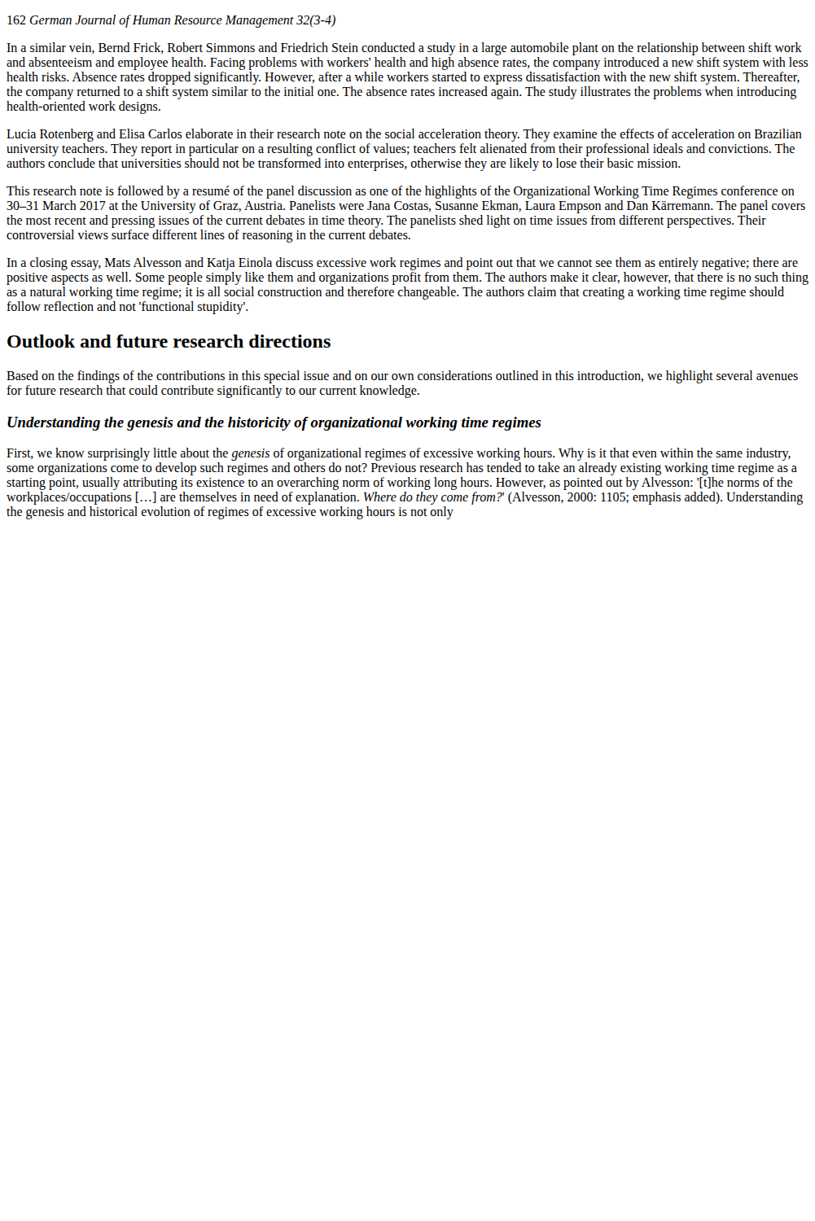162 German Journal of Human Resource Management 32(3-4)
In a similar vein, Bernd Frick, Robert Simmons and Friedrich Stein conducted a study in a large automobile plant on the relationship between shift work and absenteeism and employee health. Facing problems with workers' health and high absence rates, the company introduced a new shift system with less health risks. Absence rates dropped significantly. However, after a while workers started to express dissatisfaction with the new shift system. Thereafter, the company returned to a shift system similar to the initial one. The absence rates increased again. The study illustrates the problems when introducing health-oriented work designs.
Lucia Rotenberg and Elisa Carlos elaborate in their research note on the social acceleration theory. They examine the effects of acceleration on Brazilian university teachers. They report in particular on a resulting conflict of values; teachers felt alienated from their professional ideals and convictions. The authors conclude that universities should not be transformed into enterprises, otherwise they are likely to lose their basic mission.
This research note is followed by a resumé of the panel discussion as one of the highlights of the Organizational Working Time Regimes conference on 30–31 March 2017 at the University of Graz, Austria. Panelists were Jana Costas, Susanne Ekman, Laura Empson and Dan Kärremann. The panel covers the most recent and pressing issues of the current debates in time theory. The panelists shed light on time issues from different perspectives. Their controversial views surface different lines of reasoning in the current debates.
In a closing essay, Mats Alvesson and Katja Einola discuss excessive work regimes and point out that we cannot see them as entirely negative; there are positive aspects as well. Some people simply like them and organizations profit from them. The authors make it clear, however, that there is no such thing as a natural working time regime; it is all social construction and therefore changeable. The authors claim that creating a working time regime should follow reflection and not 'functional stupidity'.
Outlook and future research directions
Based on the findings of the contributions in this special issue and on our own considerations outlined in this introduction, we highlight several avenues for future research that could contribute significantly to our current knowledge.
Understanding the genesis and the historicity of organizational working time regimes
First, we know surprisingly little about the genesis of organizational regimes of excessive working hours. Why is it that even within the same industry, some organizations come to develop such regimes and others do not? Previous research has tended to take an already existing working time regime as a starting point, usually attributing its existence to an overarching norm of working long hours. However, as pointed out by Alvesson: '[t]he norms of the workplaces/occupations […] are themselves in need of explanation. Where do they come from?' (Alvesson, 2000: 1105; emphasis added). Understanding the genesis and historical evolution of regimes of excessive working hours is not only